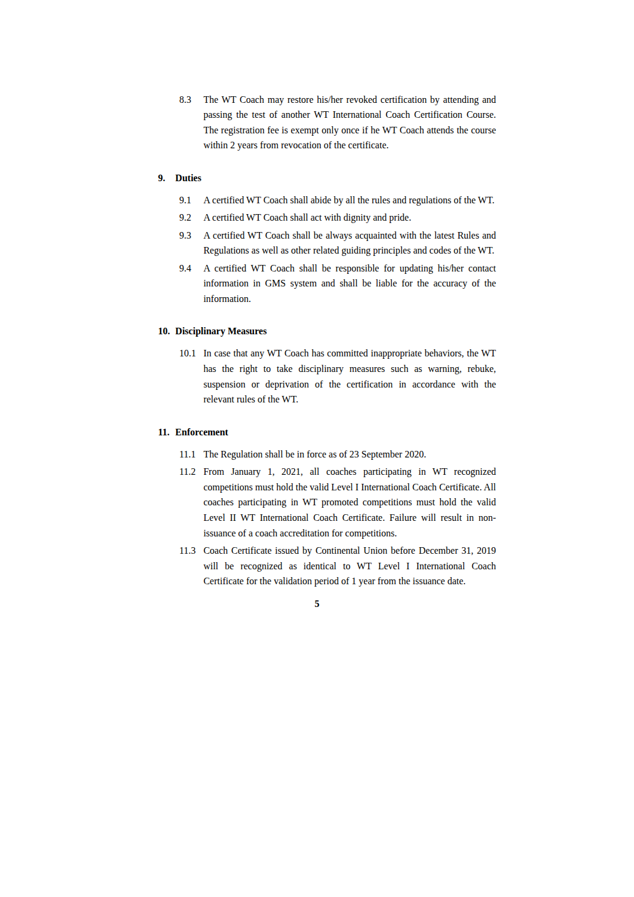8.3 The WT Coach may restore his/her revoked certification by attending and passing the test of another WT International Coach Certification Course. The registration fee is exempt only once if he WT Coach attends the course within 2 years from revocation of the certificate.
9. Duties
9.1 A certified WT Coach shall abide by all the rules and regulations of the WT.
9.2 A certified WT Coach shall act with dignity and pride.
9.3 A certified WT Coach shall be always acquainted with the latest Rules and Regulations as well as other related guiding principles and codes of the WT.
9.4 A certified WT Coach shall be responsible for updating his/her contact information in GMS system and shall be liable for the accuracy of the information.
10. Disciplinary Measures
10.1 In case that any WT Coach has committed inappropriate behaviors, the WT has the right to take disciplinary measures such as warning, rebuke, suspension or deprivation of the certification in accordance with the relevant rules of the WT.
11. Enforcement
11.1 The Regulation shall be in force as of 23 September 2020.
11.2 From January 1, 2021, all coaches participating in WT recognized competitions must hold the valid Level I International Coach Certificate. All coaches participating in WT promoted competitions must hold the valid Level II WT International Coach Certificate. Failure will result in non-issuance of a coach accreditation for competitions.
11.3 Coach Certificate issued by Continental Union before December 31, 2019 will be recognized as identical to WT Level I International Coach Certificate for the validation period of 1 year from the issuance date.
5